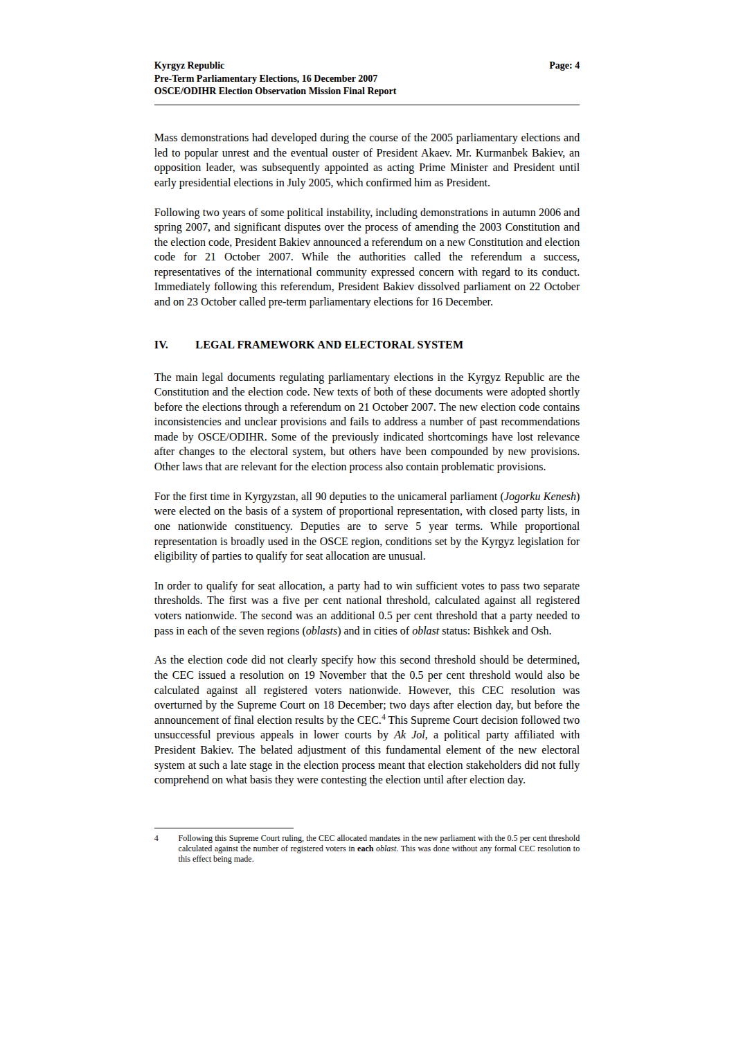Kyrgyz Republic
Pre-Term Parliamentary Elections, 16 December 2007
OSCE/ODIHR Election Observation Mission Final Report
Page: 4
Mass demonstrations had developed during the course of the 2005 parliamentary elections and led to popular unrest and the eventual ouster of President Akaev. Mr. Kurmanbek Bakiev, an opposition leader, was subsequently appointed as acting Prime Minister and President until early presidential elections in July 2005, which confirmed him as President.
Following two years of some political instability, including demonstrations in autumn 2006 and spring 2007, and significant disputes over the process of amending the 2003 Constitution and the election code, President Bakiev announced a referendum on a new Constitution and election code for 21 October 2007. While the authorities called the referendum a success, representatives of the international community expressed concern with regard to its conduct. Immediately following this referendum, President Bakiev dissolved parliament on 22 October and on 23 October called pre-term parliamentary elections for 16 December.
IV. Legal Framework and Electoral System
The main legal documents regulating parliamentary elections in the Kyrgyz Republic are the Constitution and the election code. New texts of both of these documents were adopted shortly before the elections through a referendum on 21 October 2007. The new election code contains inconsistencies and unclear provisions and fails to address a number of past recommendations made by OSCE/ODIHR. Some of the previously indicated shortcomings have lost relevance after changes to the electoral system, but others have been compounded by new provisions. Other laws that are relevant for the election process also contain problematic provisions.
For the first time in Kyrgyzstan, all 90 deputies to the unicameral parliament (Jogorku Kenesh) were elected on the basis of a system of proportional representation, with closed party lists, in one nationwide constituency. Deputies are to serve 5 year terms. While proportional representation is broadly used in the OSCE region, conditions set by the Kyrgyz legislation for eligibility of parties to qualify for seat allocation are unusual.
In order to qualify for seat allocation, a party had to win sufficient votes to pass two separate thresholds. The first was a five per cent national threshold, calculated against all registered voters nationwide. The second was an additional 0.5 per cent threshold that a party needed to pass in each of the seven regions (oblasts) and in cities of oblast status: Bishkek and Osh.
As the election code did not clearly specify how this second threshold should be determined, the CEC issued a resolution on 19 November that the 0.5 per cent threshold would also be calculated against all registered voters nationwide. However, this CEC resolution was overturned by the Supreme Court on 18 December; two days after election day, but before the announcement of final election results by the CEC.4 This Supreme Court decision followed two unsuccessful previous appeals in lower courts by Ak Jol, a political party affiliated with President Bakiev. The belated adjustment of this fundamental element of the new electoral system at such a late stage in the election process meant that election stakeholders did not fully comprehend on what basis they were contesting the election until after election day.
4
Following this Supreme Court ruling, the CEC allocated mandates in the new parliament with the 0.5 per cent threshold calculated against the number of registered voters in each oblast. This was done without any formal CEC resolution to this effect being made.